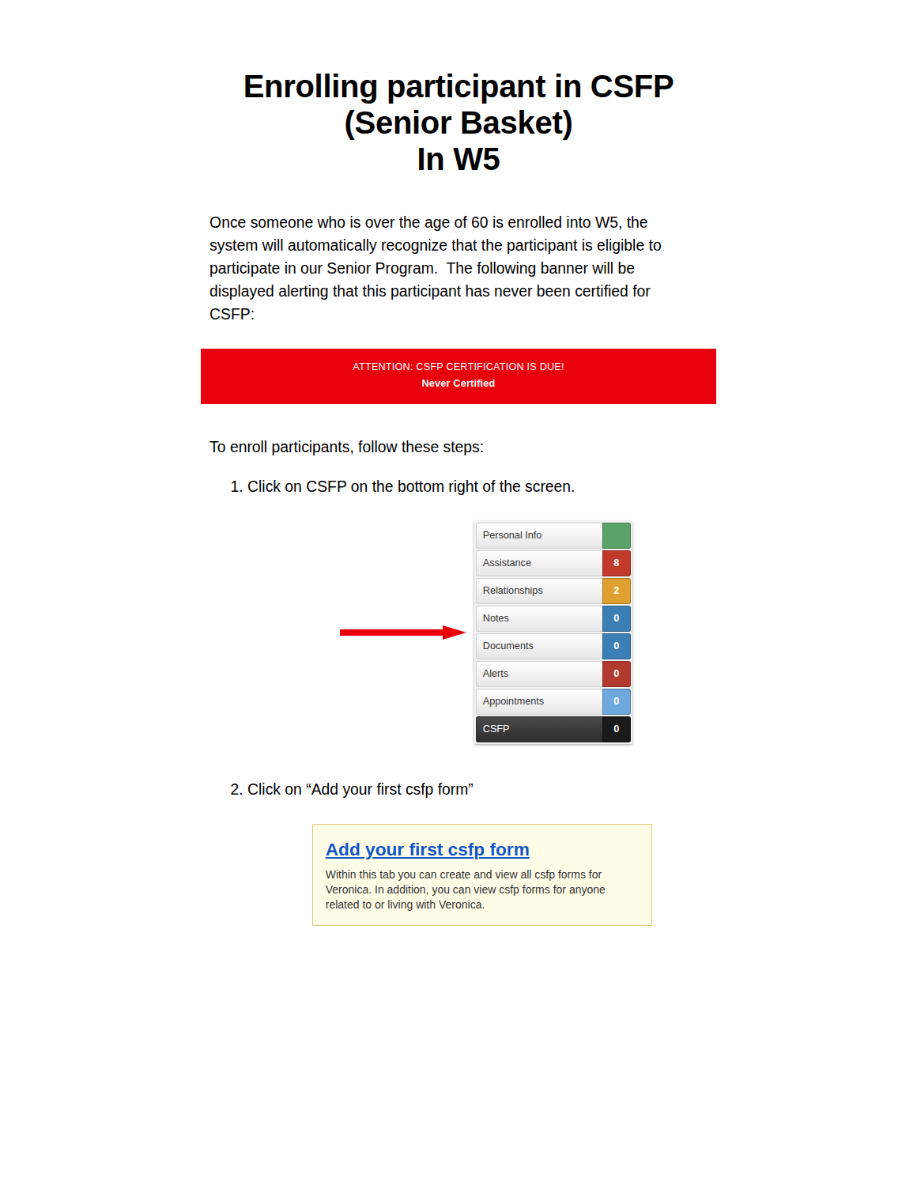Enrolling participant in CSFP (Senior Basket)
In W5
Once someone who is over the age of 60 is enrolled into W5, the system will automatically recognize that the participant is eligible to participate in our Senior Program. The following banner will be displayed alerting that this participant has never been certified for CSFP:
ATTENTION: CSFP CERTIFICATION IS DUE!
Never Certified
To enroll participants, follow these steps:
Click on CSFP on the bottom right of the screen.
Personal Info
Assistance
8
Relationships
2
Notes
0
Documents
0
Alerts
0
Appointments
0
CSFP
0
Click on “Add your first csfp form”
Add your first csfp form
Within this tab you can create and view all csfp forms for Veronica. In addition, you can view csfp forms for anyone related to or living with Veronica.